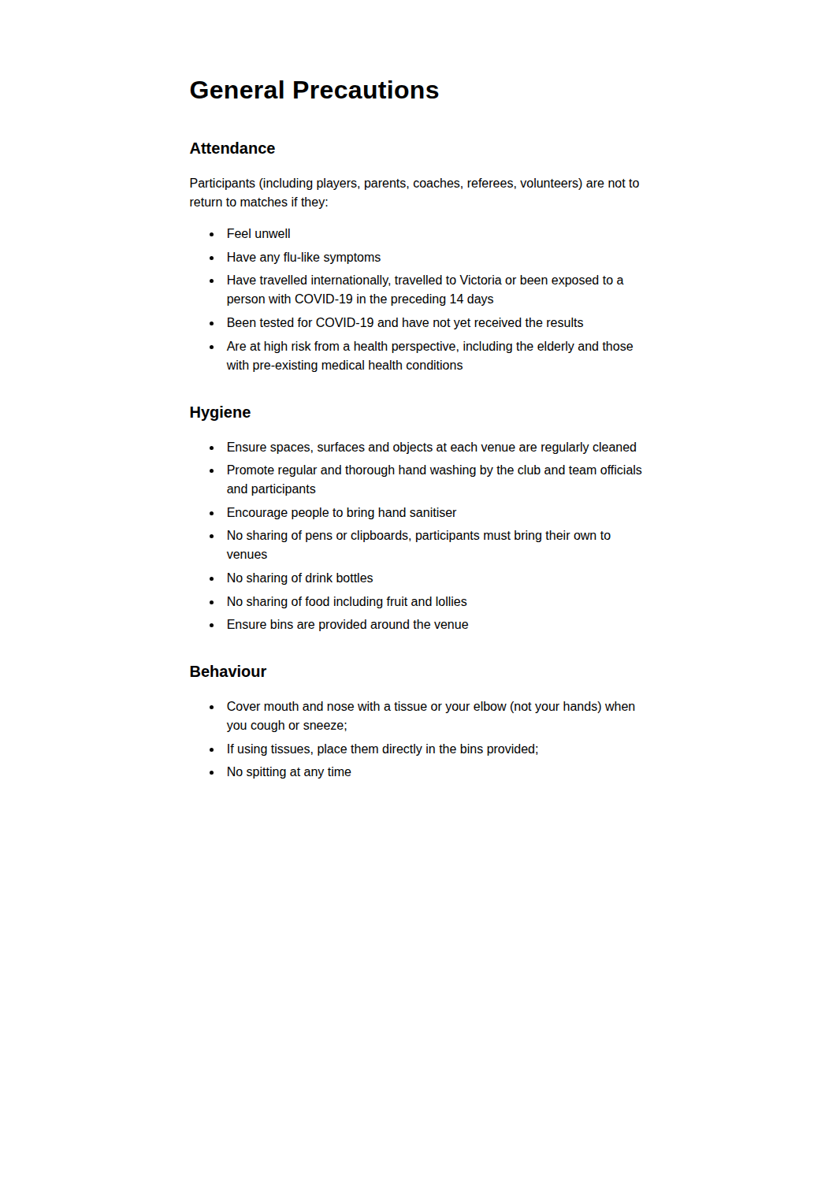General Precautions
Attendance
Participants (including players, parents, coaches, referees, volunteers) are not to return to matches if they:
Feel unwell
Have any flu-like symptoms
Have travelled internationally, travelled to Victoria or been exposed to a person with COVID-19 in the preceding 14 days
Been tested for COVID-19 and have not yet received the results
Are at high risk from a health perspective, including the elderly and those with pre-existing medical health conditions
Hygiene
Ensure spaces, surfaces and objects at each venue are regularly cleaned
Promote regular and thorough hand washing by the club and team officials and participants
Encourage people to bring hand sanitiser
No sharing of pens or clipboards, participants must bring their own to venues
No sharing of drink bottles
No sharing of food including fruit and lollies
Ensure bins are provided around the venue
Behaviour
Cover mouth and nose with a tissue or your elbow (not your hands) when you cough or sneeze;
If using tissues, place them directly in the bins provided;
No spitting at any time